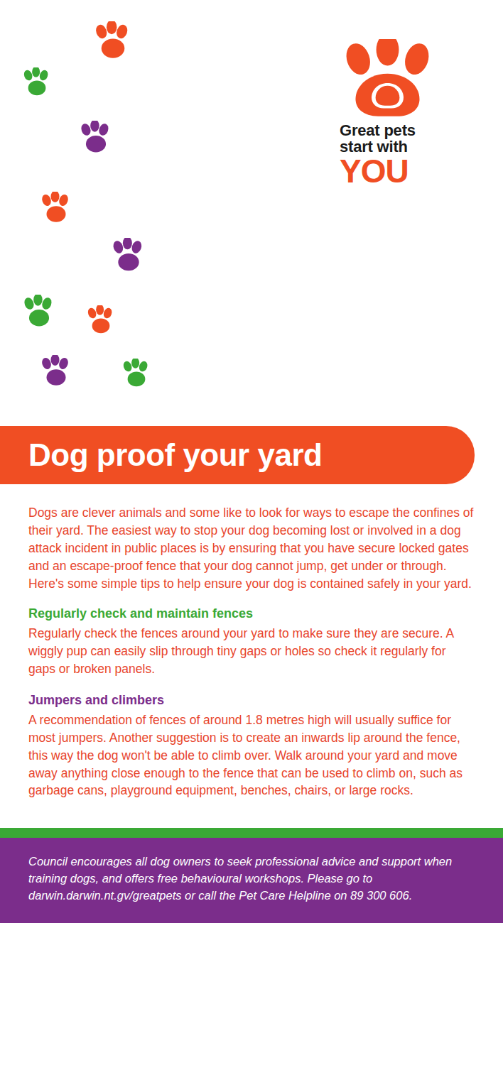Great pets
start with
YOU
Dog proof your yard
Dogs are clever animals and some like to look for ways to escape the confines of their yard. The easiest way to stop your dog becoming lost or involved in a dog attack incident in public places is by ensuring that you have secure locked gates and an escape-proof fence that your dog cannot jump, get under or through. Here's some simple tips to help ensure your dog is contained safely in your yard.
Regularly check and maintain fences
Regularly check the fences around your yard to make sure they are secure. A wiggly pup can easily slip through tiny gaps or holes so check it regularly for gaps or broken panels.
Jumpers and climbers
A recommendation of fences of around 1.8 metres high will usually suffice for most jumpers. Another suggestion is to create an inwards lip around the fence, this way the dog won't be able to climb over. Walk around your yard and move away anything close enough to the fence that can be used to climb on, such as garbage cans, playground equipment, benches, chairs, or large rocks.
Council encourages all dog owners to seek professional advice and support when training dogs, and offers free behavioural workshops. Please go to darwin.darwin.nt.gv/greatpets or call the Pet Care Helpline on 89 300 606.